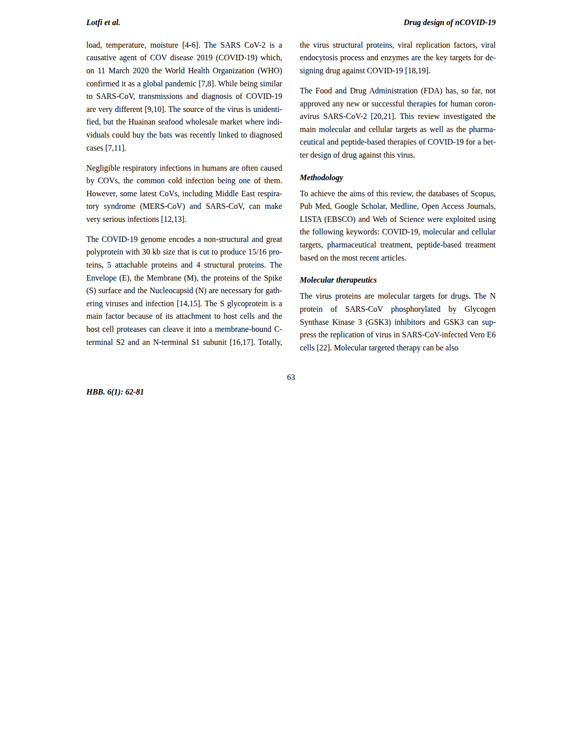Lotfi et al. Drug design of nCOVID-19
load, temperature, moisture [4-6]. The SARS CoV-2 is a causative agent of COV disease 2019 (COVID-19) which, on 11 March 2020 the World Health Organization (WHO) confirmed it as a global pandemic [7,8]. While being similar to SARS-CoV, transmissions and diagnosis of COVID-19 are very different [9,10]. The source of the virus is unidentified, but the Huainan seafood wholesale market where individuals could buy the bats was recently linked to diagnosed cases [7,11].
Negligible respiratory infections in humans are often caused by COVs, the common cold infection being one of them. However, some latest CoVs, including Middle East respiratory syndrome (MERS-CoV) and SARS-CoV, can make very serious infections [12,13].
The COVID-19 genome encodes a non-structural and great polyprotein with 30 kb size that is cut to produce 15/16 proteins, 5 attachable proteins and 4 structural proteins. The Envelope (E), the Membrane (M), the proteins of the Spike (S) surface and the Nucleocapsid (N) are necessary for gathering viruses and infection [14,15]. The S glycoprotein is a main factor because of its attachment to host cells and the host cell proteases can cleave it into a membrane-bound C-terminal S2 and an N-terminal S1 subunit [16,17]. Totally, the virus structural proteins, viral replication factors, viral endocytosis process and enzymes are the key targets for designing drug against COVID-19 [18,19].
The Food and Drug Administration (FDA) has, so far, not approved any new or successful therapies for human coronavirus SARS-CoV-2 [20,21]. This review investigated the main molecular and cellular targets as well as the pharmaceutical and peptide-based therapies of COVID-19 for a better design of drug against this virus.
Methodology
To achieve the aims of this review, the databases of Scopus, Pub Med, Google Scholar, Medline, Open Access Journals, LISTA (EBSCO) and Web of Science were exploited using the following keywords: COVID-19, molecular and cellular targets, pharmaceutical treatment, peptide-based treatment based on the most recent articles.
Molecular therapeutics
The virus proteins are molecular targets for drugs. The N protein of SARS-CoV phosphorylated by Glycogen Synthase Kinase 3 (GSK3) inhibitors and GSK3 can suppress the replication of virus in SARS-CoV-infected Vero E6 cells [22]. Molecular targeted therapy can be also
63
HBB. 6(1): 62-81